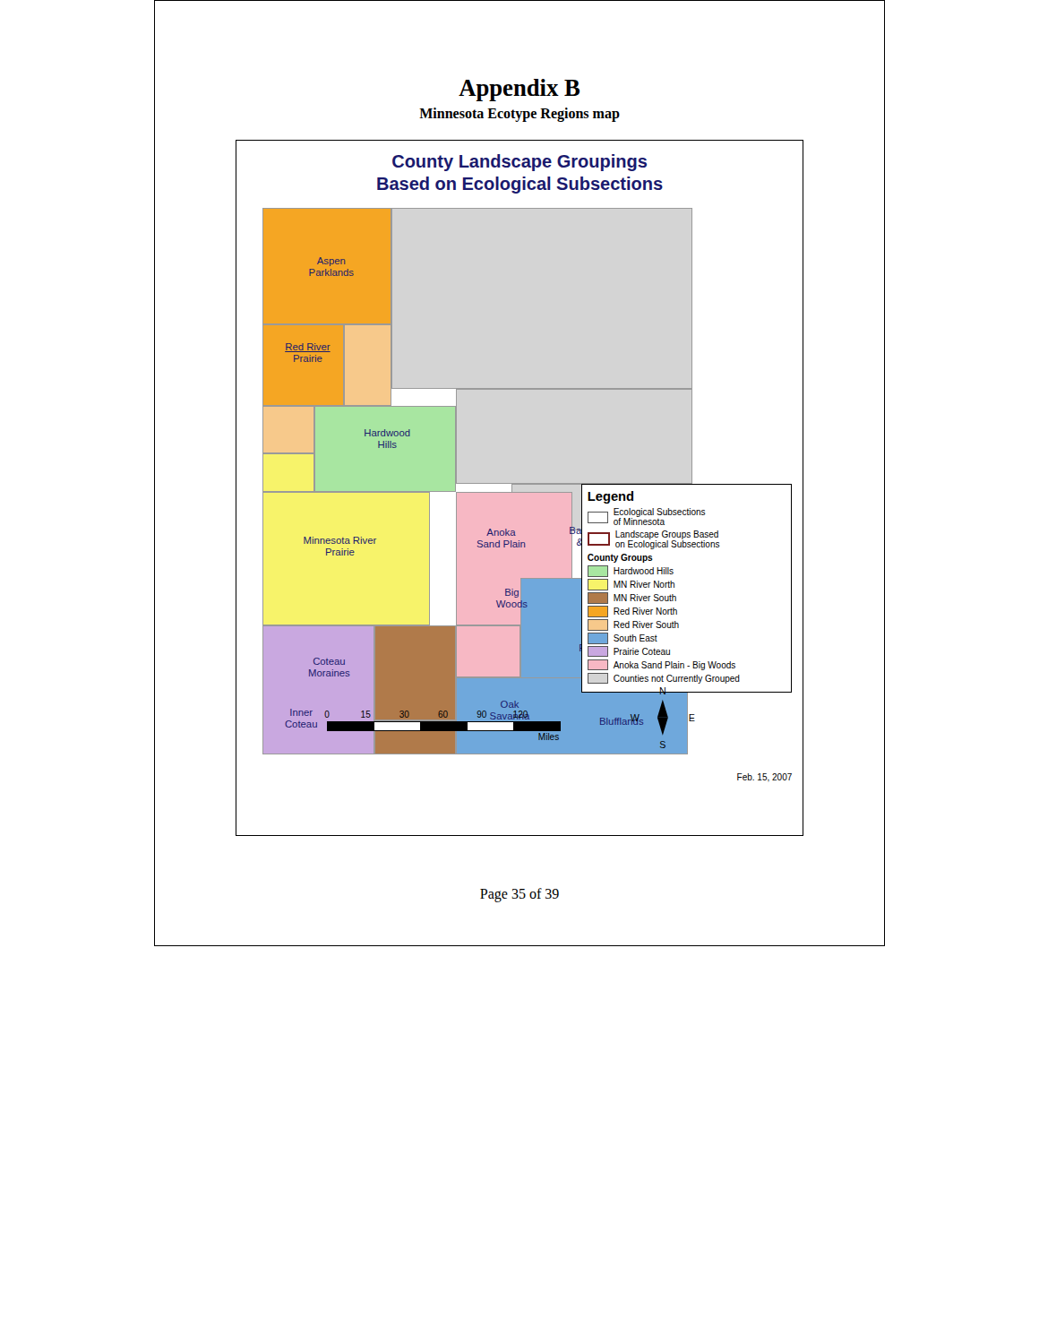Appendix B
Minnesota Ecotype Regions map
County Landscape Groupings
Based on Ecological Subsections
Aspen
Parklands
Red River
Prairie
Hardwood
Hills
Minnesota River
Prairie
Anoka
Sand Plain
St. Paul-
Baldwin Plains
& Moraines
Big
Woods
Coteau
Moraines
Inner
Coteau
Oak
Savanna
Rochester
Plateau
Blufflands
Legend
Ecological Subsections
of Minnesota
Landscape Groups Based
on Ecological Subsections
County Groups
Hardwood Hills
MN River North
MN River South
Red River North
Red River South
South East
Prairie Coteau
Anoka Sand Plain - Big Woods
Counties not Currently Grouped
0 15 30 60 90 120
Miles
N W E S
Feb. 15, 2007
Page 35 of 39